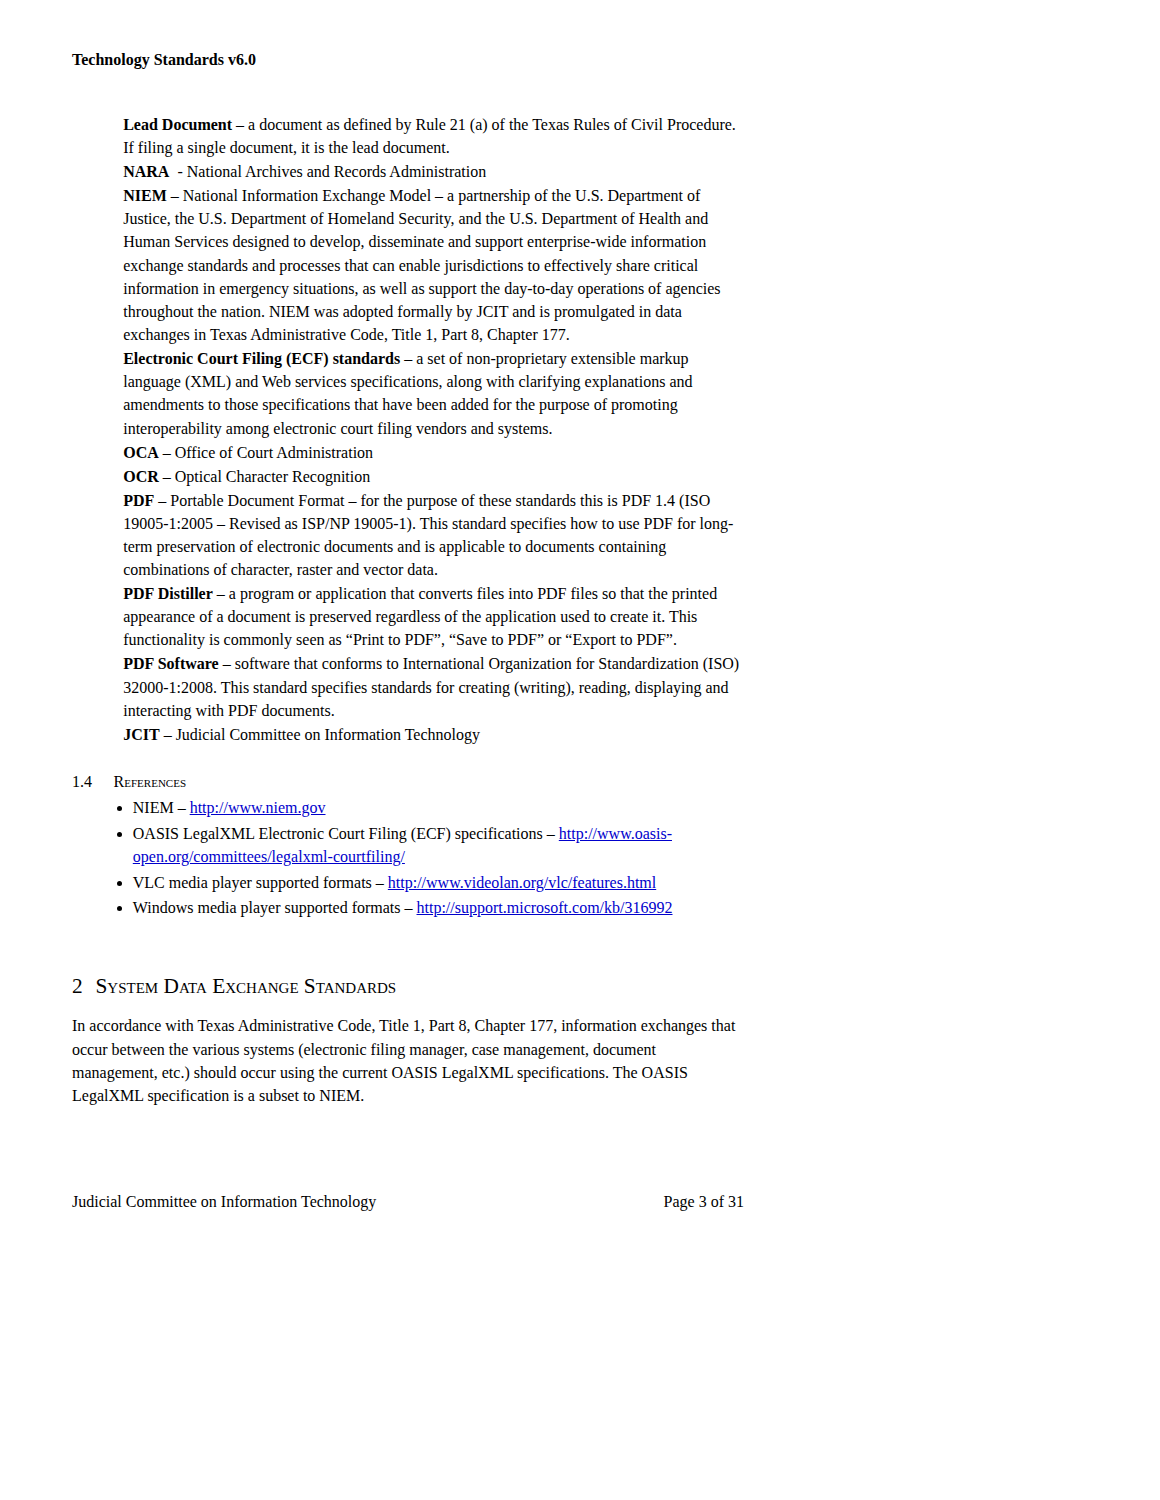Technology Standards v6.0
Lead Document
– a document as defined by Rule 21 (a) of the Texas Rules of Civil Procedure. If filing a single document, it is the lead document.
NARA
- National Archives and Records Administration
NIEM
– National Information Exchange Model – a partnership of the U.S. Department of Justice, the U.S. Department of Homeland Security, and the U.S. Department of Health and Human Services designed to develop, disseminate and support enterprise-wide information exchange standards and processes that can enable jurisdictions to effectively share critical information in emergency situations, as well as support the day-to-day operations of agencies throughout the nation. NIEM was adopted formally by JCIT and is promulgated in data exchanges in Texas Administrative Code, Title 1, Part 8, Chapter 177.
Electronic Court Filing (ECF) standards
– a set of non-proprietary extensible markup language (XML) and Web services specifications, along with clarifying explanations and amendments to those specifications that have been added for the purpose of promoting interoperability among electronic court filing vendors and systems.
OCA
– Office of Court Administration
OCR
– Optical Character Recognition
PDF
– Portable Document Format – for the purpose of these standards this is PDF 1.4 (ISO 19005-1:2005 – Revised as ISP/NP 19005-1). This standard specifies how to use PDF for long-term preservation of electronic documents and is applicable to documents containing combinations of character, raster and vector data.
PDF Distiller
– a program or application that converts files into PDF files so that the printed appearance of a document is preserved regardless of the application used to create it. This functionality is commonly seen as “Print to PDF”, “Save to PDF” or “Export to PDF”.
PDF Software
– software that conforms to International Organization for Standardization (ISO) 32000-1:2008. This standard specifies standards for creating (writing), reading, displaying and interacting with PDF documents.
JCIT
– Judicial Committee on Information Technology
1.4 References
NIEM – http://www.niem.gov
OASIS LegalXML Electronic Court Filing (ECF) specifications – http://www.oasis-open.org/committees/legalxml-courtfiling/
VLC media player supported formats – http://www.videolan.org/vlc/features.html
Windows media player supported formats – http://support.microsoft.com/kb/316992
2 System Data Exchange Standards
In accordance with Texas Administrative Code, Title 1, Part 8, Chapter 177, information exchanges that occur between the various systems (electronic filing manager, case management, document management, etc.) should occur using the current OASIS LegalXML specifications. The OASIS LegalXML specification is a subset to NIEM.
Judicial Committee on Information Technology Page 3 of 31